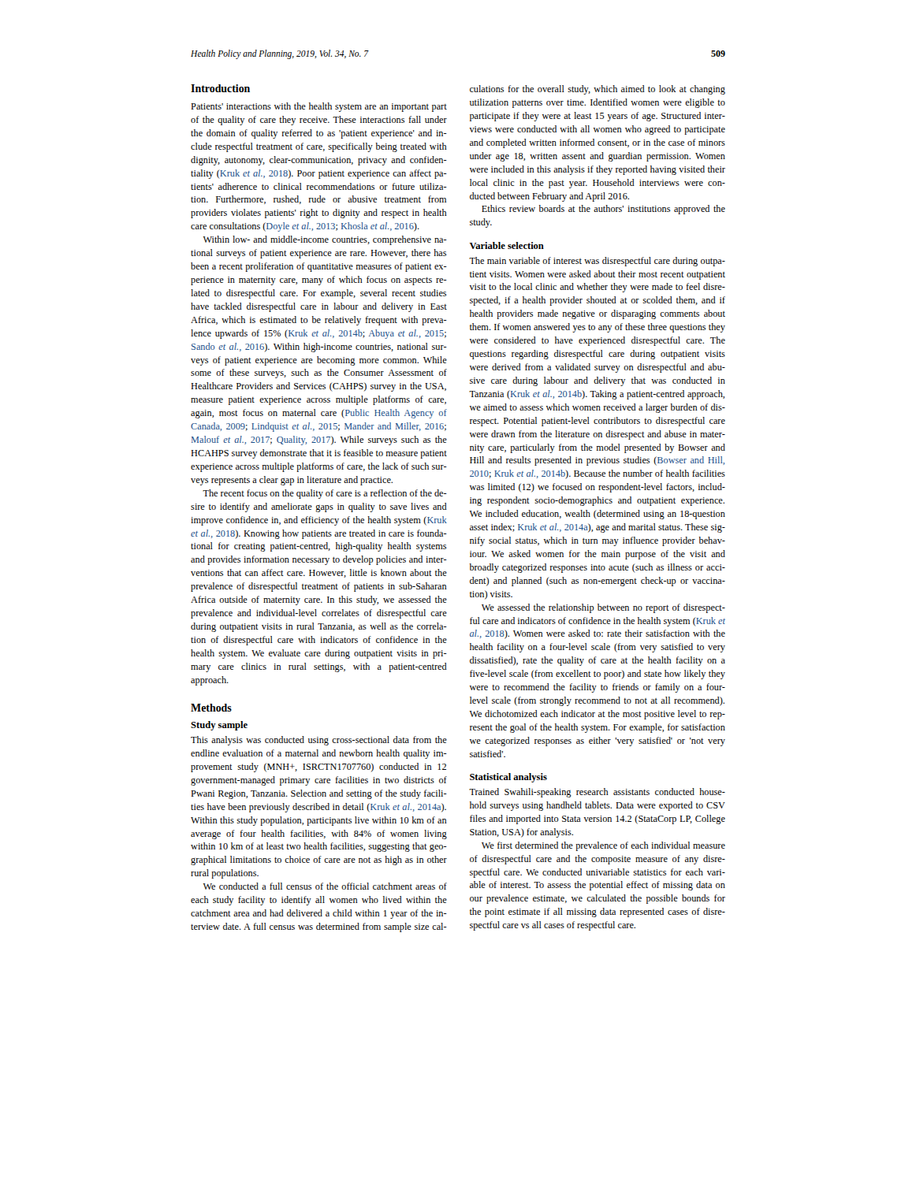Health Policy and Planning, 2019, Vol. 34, No. 7 509
Introduction
Patients' interactions with the health system are an important part of the quality of care they receive. These interactions fall under the domain of quality referred to as 'patient experience' and include respectful treatment of care, specifically being treated with dignity, autonomy, clear-communication, privacy and confidentiality (Kruk et al., 2018). Poor patient experience can affect patients' adherence to clinical recommendations or future utilization. Furthermore, rushed, rude or abusive treatment from providers violates patients' right to dignity and respect in health care consultations (Doyle et al., 2013; Khosla et al., 2016).
Within low- and middle-income countries, comprehensive national surveys of patient experience are rare. However, there has been a recent proliferation of quantitative measures of patient experience in maternity care, many of which focus on aspects related to disrespectful care. For example, several recent studies have tackled disrespectful care in labour and delivery in East Africa, which is estimated to be relatively frequent with prevalence upwards of 15% (Kruk et al., 2014b; Abuya et al., 2015; Sando et al., 2016). Within high-income countries, national surveys of patient experience are becoming more common. While some of these surveys, such as the Consumer Assessment of Healthcare Providers and Services (CAHPS) survey in the USA, measure patient experience across multiple platforms of care, again, most focus on maternal care (Public Health Agency of Canada, 2009; Lindquist et al., 2015; Mander and Miller, 2016; Malouf et al., 2017; Quality, 2017). While surveys such as the HCAHPS survey demonstrate that it is feasible to measure patient experience across multiple platforms of care, the lack of such surveys represents a clear gap in literature and practice.
The recent focus on the quality of care is a reflection of the desire to identify and ameliorate gaps in quality to save lives and improve confidence in, and efficiency of the health system (Kruk et al., 2018). Knowing how patients are treated in care is foundational for creating patient-centred, high-quality health systems and provides information necessary to develop policies and interventions that can affect care. However, little is known about the prevalence of disrespectful treatment of patients in sub-Saharan Africa outside of maternity care. In this study, we assessed the prevalence and individual-level correlates of disrespectful care during outpatient visits in rural Tanzania, as well as the correlation of disrespectful care with indicators of confidence in the health system. We evaluate care during outpatient visits in primary care clinics in rural settings, with a patient-centred approach.
Methods
Study sample
This analysis was conducted using cross-sectional data from the endline evaluation of a maternal and newborn health quality improvement study (MNH+, ISRCTN1707760) conducted in 12 government-managed primary care facilities in two districts of Pwani Region, Tanzania. Selection and setting of the study facilities have been previously described in detail (Kruk et al., 2014a). Within this study population, participants live within 10 km of an average of four health facilities, with 84% of women living within 10 km of at least two health facilities, suggesting that geographical limitations to choice of care are not as high as in other rural populations.
We conducted a full census of the official catchment areas of each study facility to identify all women who lived within the catchment area and had delivered a child within 1 year of the interview date. A full census was determined from sample size calculations for the overall study, which aimed to look at changing utilization patterns over time. Identified women were eligible to participate if they were at least 15 years of age. Structured interviews were conducted with all women who agreed to participate and completed written informed consent, or in the case of minors under age 18, written assent and guardian permission. Women were included in this analysis if they reported having visited their local clinic in the past year. Household interviews were conducted between February and April 2016.
Ethics review boards at the authors' institutions approved the study.
Variable selection
The main variable of interest was disrespectful care during outpatient visits. Women were asked about their most recent outpatient visit to the local clinic and whether they were made to feel disrespected, if a health provider shouted at or scolded them, and if health providers made negative or disparaging comments about them. If women answered yes to any of these three questions they were considered to have experienced disrespectful care. The questions regarding disrespectful care during outpatient visits were derived from a validated survey on disrespectful and abusive care during labour and delivery that was conducted in Tanzania (Kruk et al., 2014b). Taking a patient-centred approach, we aimed to assess which women received a larger burden of disrespect. Potential patient-level contributors to disrespectful care were drawn from the literature on disrespect and abuse in maternity care, particularly from the model presented by Bowser and Hill and results presented in previous studies (Bowser and Hill, 2010; Kruk et al., 2014b). Because the number of health facilities was limited (12) we focused on respondent-level factors, including respondent socio-demographics and outpatient experience. We included education, wealth (determined using an 18-question asset index; Kruk et al., 2014a), age and marital status. These signify social status, which in turn may influence provider behaviour. We asked women for the main purpose of the visit and broadly categorized responses into acute (such as illness or accident) and planned (such as non-emergent check-up or vaccination) visits.
We assessed the relationship between no report of disrespectful care and indicators of confidence in the health system (Kruk et al., 2018). Women were asked to: rate their satisfaction with the health facility on a four-level scale (from very satisfied to very dissatisfied), rate the quality of care at the health facility on a five-level scale (from excellent to poor) and state how likely they were to recommend the facility to friends or family on a four-level scale (from strongly recommend to not at all recommend). We dichotomized each indicator at the most positive level to represent the goal of the health system. For example, for satisfaction we categorized responses as either 'very satisfied' or 'not very satisfied'.
Statistical analysis
Trained Swahili-speaking research assistants conducted household surveys using handheld tablets. Data were exported to CSV files and imported into Stata version 14.2 (StataCorp LP, College Station, USA) for analysis.
We first determined the prevalence of each individual measure of disrespectful care and the composite measure of any disrespectful care. We conducted univariable statistics for each variable of interest. To assess the potential effect of missing data on our prevalence estimate, we calculated the possible bounds for the point estimate if all missing data represented cases of disrespectful care vs all cases of respectful care.